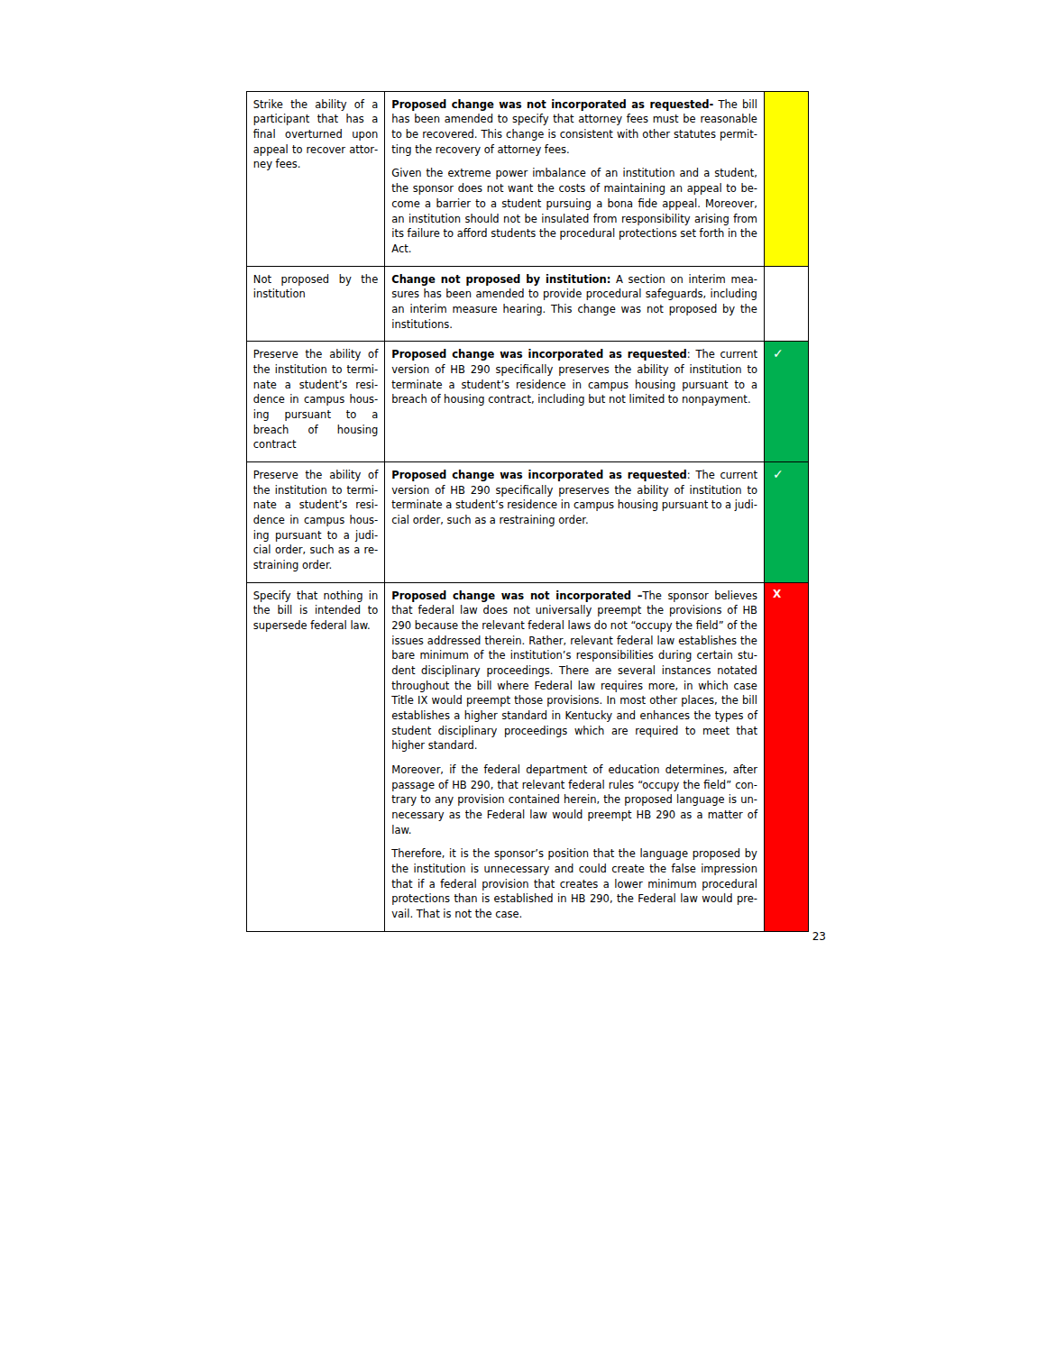| Strike the ability of a participant that has a final overturned upon appeal to recover attorney fees. | Proposed change was not incorporated as requested- The bill has been amended to specify that attorney fees must be reasonable to be recovered. This change is consistent with other statutes permitting the recovery of attorney fees. Given the extreme power imbalance of an institution and a student, the sponsor does not want the costs of maintaining an appeal to become a barrier to a student pursuing a bona fide appeal. Moreover, an institution should not be insulated from responsibility arising from its failure to afford students the procedural protections set forth in the Act. | |
| Not proposed by the institution | Change not proposed by institution: A section on interim measures has been amended to provide procedural safeguards, including an interim measure hearing. This change was not proposed by the institutions. | |
| Preserve the ability of the institution to terminate a student’s residence in campus housing pursuant to a breach of housing contract | Proposed change was incorporated as requested : The current version of HB 290 specifically preserves the ability of institution to terminate a student’s residence in campus housing pursuant to a breach of housing contract, including but not limited to nonpayment. | ✓ |
| Preserve the ability of the institution to terminate a student’s residence in campus housing pursuant to a judicial order, such as a restraining order. | Proposed change was incorporated as requested : The current version of HB 290 specifically preserves the ability of institution to terminate a student’s residence in campus housing pursuant to a judicial order, such as a restraining order. | ✓ |
| Specify that nothing in the bill is intended to supersede federal law. | Proposed change was not incorporated – The sponsor believes that federal law does not universally preempt the provisions of HB 290 because the relevant federal laws do not “occupy the field” of the issues addressed therein. Rather, relevant federal law establishes the bare minimum of the institution’s responsibilities during certain student disciplinary proceedings. There are several instances notated throughout the bill where Federal law requires more, in which case Title IX would preempt those provisions. In most other places, the bill establishes a higher standard in Kentucky and enhances the types of student disciplinary proceedings which are required to meet that higher standard. Moreover, if the federal department of education determines, after passage of HB 290, that relevant federal rules “occupy the field” contrary to any provision contained herein, the proposed language is unnecessary as the Federal law would preempt HB 290 as a matter of law. Therefore, it is the sponsor’s position that the language proposed by the institution is unnecessary and could create the false impression that if a federal provision that creates a lower minimum procedural protections than is established in HB 290, the Federal law would prevail. That is not the case. | X |
23